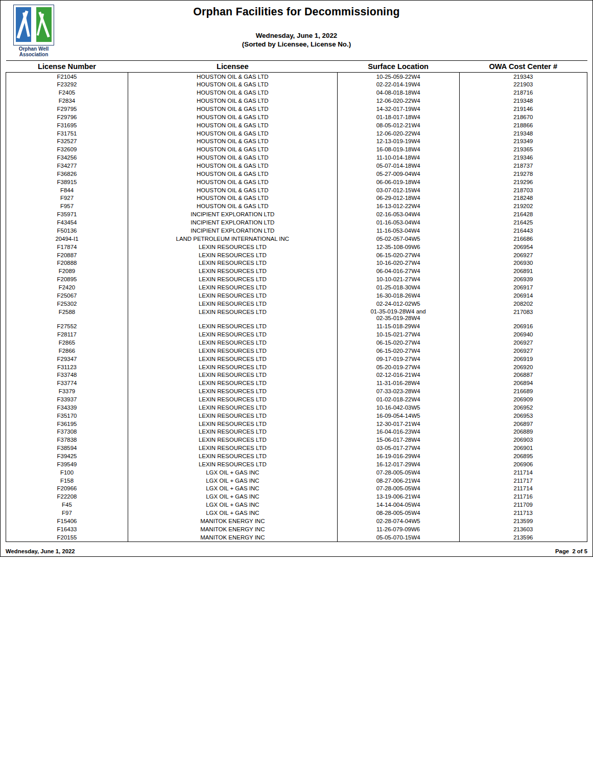Orphan Well
Association
Orphan Facilities for Decommissioning
Wednesday, June 1, 2022
(Sorted by Licensee, License No.)
| License Number | Licensee | Surface Location | OWA Cost Center # |
| --- | --- | --- | --- |
| F21045 | HOUSTON OIL & GAS LTD | 10-25-059-22W4 | 219343 |
| F23292 | HOUSTON OIL & GAS LTD | 02-22-014-19W4 | 221903 |
| F2405 | HOUSTON OIL & GAS LTD | 04-08-018-18W4 | 218716 |
| F2834 | HOUSTON OIL & GAS LTD | 12-06-020-22W4 | 219348 |
| F29795 | HOUSTON OIL & GAS LTD | 14-32-017-19W4 | 219146 |
| F29796 | HOUSTON OIL & GAS LTD | 01-18-017-18W4 | 218670 |
| F31695 | HOUSTON OIL & GAS LTD | 08-05-012-21W4 | 218866 |
| F31751 | HOUSTON OIL & GAS LTD | 12-06-020-22W4 | 219348 |
| F32527 | HOUSTON OIL & GAS LTD | 12-13-019-19W4 | 219349 |
| F32609 | HOUSTON OIL & GAS LTD | 16-08-019-18W4 | 219365 |
| F34256 | HOUSTON OIL & GAS LTD | 11-10-014-18W4 | 219346 |
| F34277 | HOUSTON OIL & GAS LTD | 05-07-014-18W4 | 218737 |
| F36826 | HOUSTON OIL & GAS LTD | 05-27-009-04W4 | 219278 |
| F38915 | HOUSTON OIL & GAS LTD | 06-06-019-18W4 | 219296 |
| F844 | HOUSTON OIL & GAS LTD | 03-07-012-15W4 | 218703 |
| F927 | HOUSTON OIL & GAS LTD | 06-29-012-18W4 | 218248 |
| F957 | HOUSTON OIL & GAS LTD | 16-13-012-22W4 | 219202 |
| F35971 | INCIPIENT EXPLORATION LTD | 02-16-053-04W4 | 216428 |
| F43454 | INCIPIENT EXPLORATION LTD | 01-16-053-04W4 | 216425 |
| F50136 | INCIPIENT EXPLORATION LTD | 11-16-053-04W4 | 216443 |
| 20494-I1 | LAND PETROLEUM INTERNATIONAL INC | 05-02-057-04W5 | 216686 |
| F17874 | LEXIN RESOURCES LTD | 12-35-108-09W6 | 206954 |
| F20887 | LEXIN RESOURCES LTD | 06-15-020-27W4 | 206927 |
| F20888 | LEXIN RESOURCES LTD | 10-16-020-27W4 | 206930 |
| F2089 | LEXIN RESOURCES LTD | 06-04-016-27W4 | 206891 |
| F20895 | LEXIN RESOURCES LTD | 10-10-021-27W4 | 206939 |
| F2420 | LEXIN RESOURCES LTD | 01-25-018-30W4 | 206917 |
| F25067 | LEXIN RESOURCES LTD | 16-30-018-26W4 | 206914 |
| F25302 | LEXIN RESOURCES LTD | 02-24-012-02W5 | 208202 |
| F2588 | LEXIN RESOURCES LTD | 01-35-019-28W4 and 02-35-019-28W4 | 217083 |
| F27552 | LEXIN RESOURCES LTD | 11-15-018-29W4 | 206916 |
| F28117 | LEXIN RESOURCES LTD | 10-15-021-27W4 | 206940 |
| F2865 | LEXIN RESOURCES LTD | 06-15-020-27W4 | 206927 |
| F2866 | LEXIN RESOURCES LTD | 06-15-020-27W4 | 206927 |
| F29347 | LEXIN RESOURCES LTD | 09-17-019-27W4 | 206919 |
| F31123 | LEXIN RESOURCES LTD | 05-20-019-27W4 | 206920 |
| F33748 | LEXIN RESOURCES LTD | 02-12-016-21W4 | 206887 |
| F33774 | LEXIN RESOURCES LTD | 11-31-016-28W4 | 206894 |
| F3379 | LEXIN RESOURCES LTD | 07-33-023-28W4 | 216689 |
| F33937 | LEXIN RESOURCES LTD | 01-02-018-22W4 | 206909 |
| F34339 | LEXIN RESOURCES LTD | 10-16-042-03W5 | 206952 |
| F35170 | LEXIN RESOURCES LTD | 16-09-054-14W5 | 206953 |
| F36195 | LEXIN RESOURCES LTD | 12-30-017-21W4 | 206897 |
| F37308 | LEXIN RESOURCES LTD | 16-04-016-23W4 | 206889 |
| F37838 | LEXIN RESOURCES LTD | 15-06-017-28W4 | 206903 |
| F38594 | LEXIN RESOURCES LTD | 03-05-017-27W4 | 206901 |
| F39425 | LEXIN RESOURCES LTD | 16-19-016-29W4 | 206895 |
| F39549 | LEXIN RESOURCES LTD | 16-12-017-29W4 | 206906 |
| F100 | LGX OIL + GAS INC | 07-28-005-05W4 | 211714 |
| F158 | LGX OIL + GAS INC | 08-27-006-21W4 | 211717 |
| F20966 | LGX OIL + GAS INC | 07-28-005-05W4 | 211714 |
| F22208 | LGX OIL + GAS INC | 13-19-006-21W4 | 211716 |
| F45 | LGX OIL + GAS INC | 14-14-004-05W4 | 211709 |
| F97 | LGX OIL + GAS INC | 08-28-005-05W4 | 211713 |
| F15406 | MANITOK ENERGY INC | 02-28-074-04W5 | 213599 |
| F16433 | MANITOK ENERGY INC | 11-26-079-09W6 | 213603 |
| F20155 | MANITOK ENERGY INC | 05-05-070-15W4 | 213596 |
Wednesday, June 1, 2022
Page 2 of 5